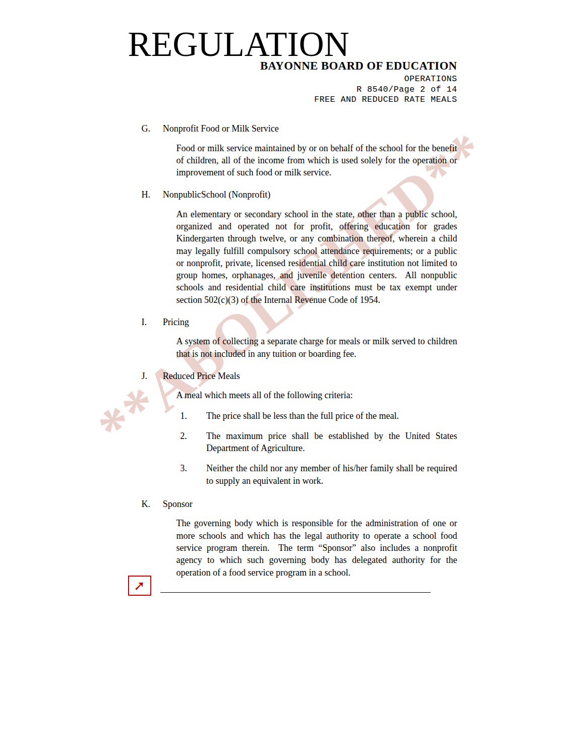**ABOLISHED**
REGULATION
BAYONNE BOARD OF EDUCATION
OPERATIONS
R 8540/Page 2 of 14
FREE AND REDUCED RATE MEALS
G.
Nonprofit Food or Milk Service
Food or milk service maintained by or on behalf of the school for the benefit of children, all of the income from which is used solely for the operation or improvement of such food or milk service.
H.
NonpublicSchool (Nonprofit)
An elementary or secondary school in the state, other than a public school, organized and operated not for profit, offering education for grades Kindergarten through twelve, or any combination thereof, wherein a child may legally fulfill compulsory school attendance requirements; or a public or nonprofit, private, licensed residential child care institution not limited to group homes, orphanages, and juvenile detention centers. All nonpublic schools and residential child care institutions must be tax exempt under section 502(c)(3) of the Internal Revenue Code of 1954.
I.
Pricing
A system of collecting a separate charge for meals or milk served to children that is not included in any tuition or boarding fee.
J.
Reduced Price Meals
A meal which meets all of the following criteria:
1.
The price shall be less than the full price of the meal.
2.
The maximum price shall be established by the United States Department of Agriculture.
3.
Neither the child nor any member of his/her family shall be required to supply an equivalent in work.
K.
Sponsor
The governing body which is responsible for the administration of one or more schools and which has the legal authority to operate a school food service program therein. The term “Sponsor” also includes a nonprofit agency to which such governing body has delegated authority for the operation of a food service program in a school.
➚